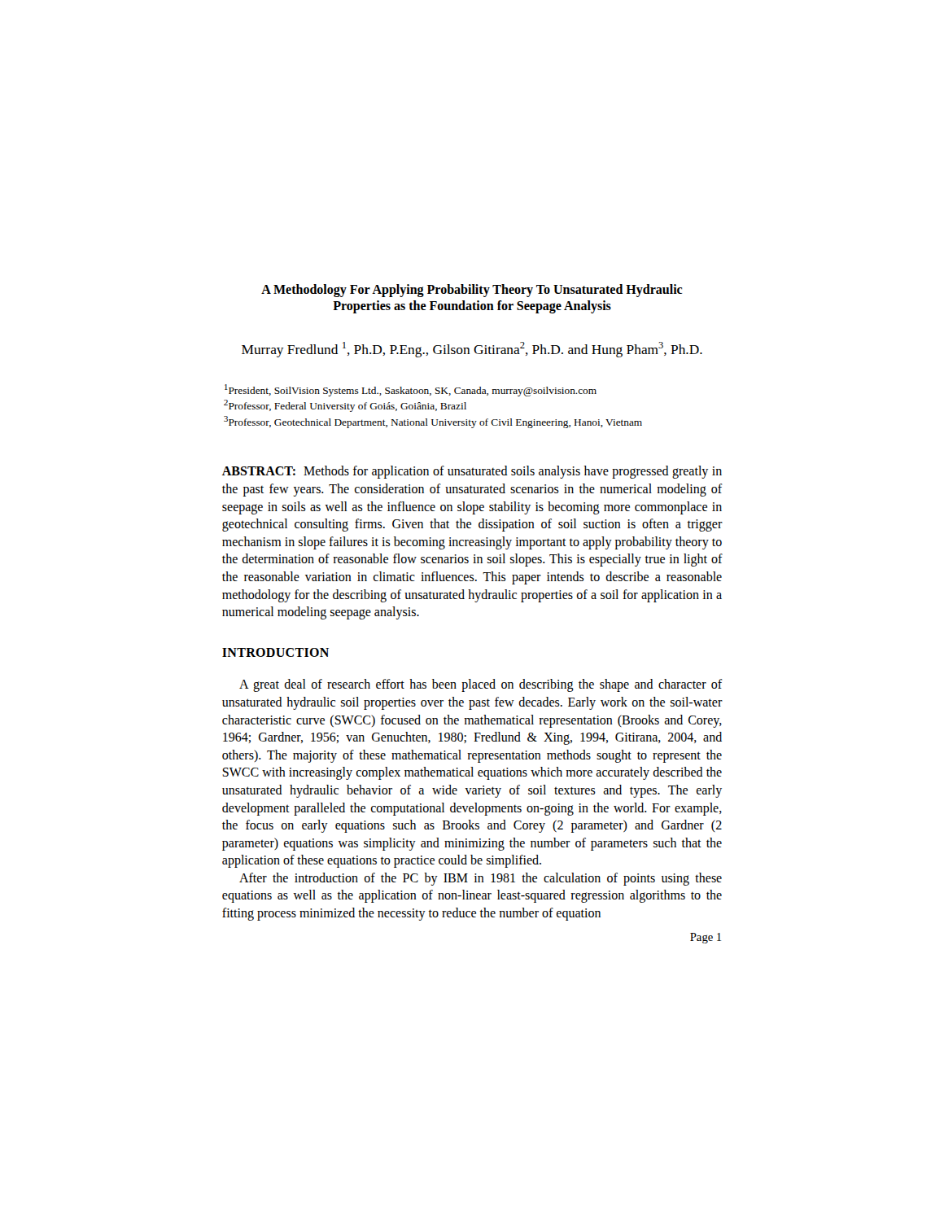A Methodology For Applying Probability Theory To Unsaturated Hydraulic Properties as the Foundation for Seepage Analysis
Murray Fredlund 1, Ph.D, P.Eng., Gilson Gitirana2, Ph.D. and Hung Pham3, Ph.D.
1President, SoilVision Systems Ltd., Saskatoon, SK, Canada, murray@soilvision.com
2Professor, Federal University of Goiás, Goiânia, Brazil
3Professor, Geotechnical Department, National University of Civil Engineering, Hanoi, Vietnam
ABSTRACT: Methods for application of unsaturated soils analysis have progressed greatly in the past few years. The consideration of unsaturated scenarios in the numerical modeling of seepage in soils as well as the influence on slope stability is becoming more commonplace in geotechnical consulting firms. Given that the dissipation of soil suction is often a trigger mechanism in slope failures it is becoming increasingly important to apply probability theory to the determination of reasonable flow scenarios in soil slopes. This is especially true in light of the reasonable variation in climatic influences. This paper intends to describe a reasonable methodology for the describing of unsaturated hydraulic properties of a soil for application in a numerical modeling seepage analysis.
INTRODUCTION
A great deal of research effort has been placed on describing the shape and character of unsaturated hydraulic soil properties over the past few decades. Early work on the soil-water characteristic curve (SWCC) focused on the mathematical representation (Brooks and Corey, 1964; Gardner, 1956; van Genuchten, 1980; Fredlund & Xing, 1994, Gitirana, 2004, and others). The majority of these mathematical representation methods sought to represent the SWCC with increasingly complex mathematical equations which more accurately described the unsaturated hydraulic behavior of a wide variety of soil textures and types. The early development paralleled the computational developments on-going in the world. For example, the focus on early equations such as Brooks and Corey (2 parameter) and Gardner (2 parameter) equations was simplicity and minimizing the number of parameters such that the application of these equations to practice could be simplified.
After the introduction of the PC by IBM in 1981 the calculation of points using these equations as well as the application of non-linear least-squared regression algorithms to the fitting process minimized the necessity to reduce the number of equation
Page 1